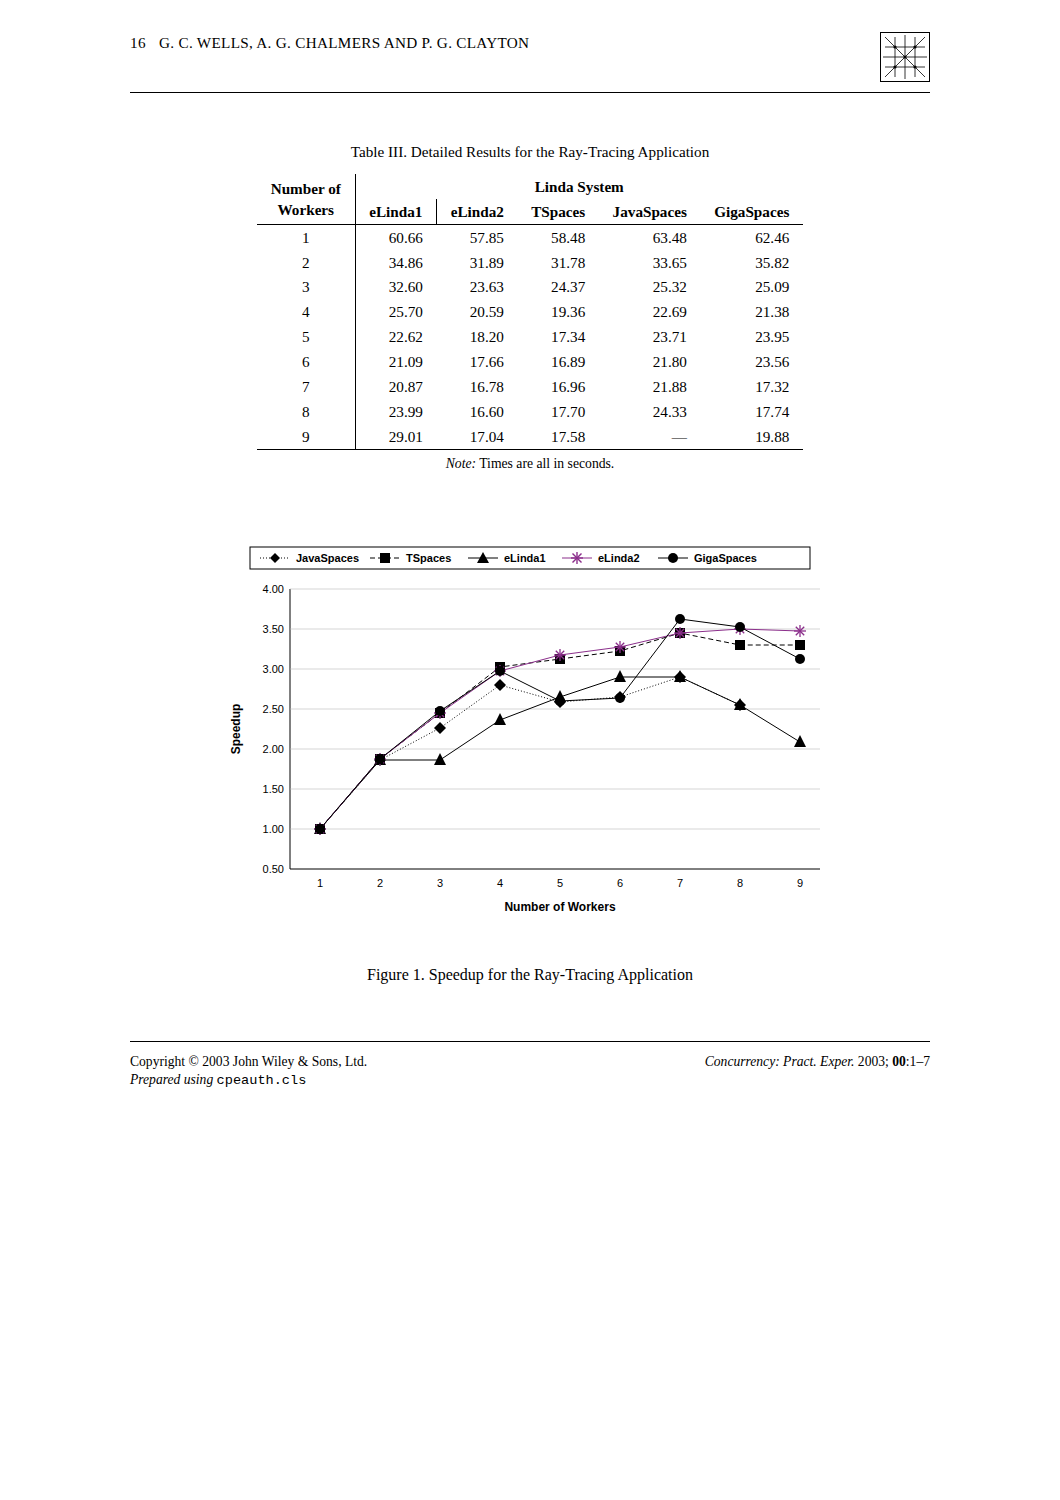16 G. C. WELLS, A. G. CHALMERS AND P. G. CLAYTON
Table III. Detailed Results for the Ray-Tracing Application
| Number of Workers | Linda System |
| --- | --- |
| eLinda1 | eLinda2 | TSpaces | JavaSpaces | GigaSpaces |
| 1 | 60.66 | 57.85 | 58.48 | 63.48 | 62.46 |
| 2 | 34.86 | 31.89 | 31.78 | 33.65 | 35.82 |
| 3 | 32.60 | 23.63 | 24.37 | 25.32 | 25.09 |
| 4 | 25.70 | 20.59 | 19.36 | 22.69 | 21.38 |
| 5 | 22.62 | 18.20 | 17.34 | 23.71 | 23.95 |
| 6 | 21.09 | 17.66 | 16.89 | 21.80 | 23.56 |
| 7 | 20.87 | 16.78 | 16.96 | 21.88 | 17.32 |
| 8 | 23.99 | 16.60 | 17.70 | 24.33 | 17.74 |
| 9 | 29.01 | 17.04 | 17.58 | — | 19.88 |
| Note: Times are all in seconds. |
JavaSpaces TSpaces eLinda1 eLinda2 GigaSpaces 4.00 3.50 3.00 2.50 2.00 1.50 1.00 0.50 1 2 3 4 5 6 7 8 9 Number of Workers Speedup
Figure 1. Speedup for the Ray-Tracing Application
Copyright © 2003 John Wiley & Sons, Ltd.
Prepared using cpeauth.cls
Concurrency: Pract. Exper. 2003; 00:1–7